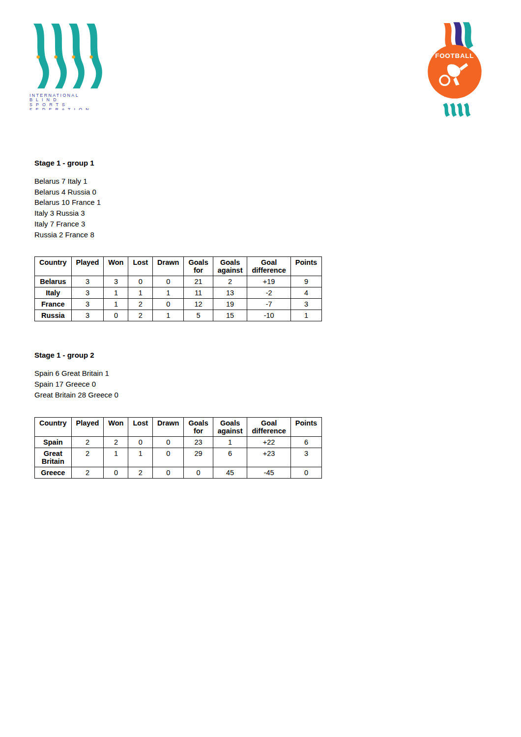INTERNATIONAL B L I N D S P O R T S F E D E R A T I O N
FOOTBALL
Stage 1 - group 1
Belarus 7 Italy 1
Belarus 4 Russia 0
Belarus 10 France 1
Italy 3 Russia 3
Italy 7 France 3
Russia 2 France 8
| Country | Played | Won | Lost | Drawn | Goals for | Goals against | Goal difference | Points |
| --- | --- | --- | --- | --- | --- | --- | --- | --- |
| Belarus | 3 | 3 | 0 | 0 | 21 | 2 | +19 | 9 |
| Italy | 3 | 1 | 1 | 1 | 11 | 13 | -2 | 4 |
| France | 3 | 1 | 2 | 0 | 12 | 19 | -7 | 3 |
| Russia | 3 | 0 | 2 | 1 | 5 | 15 | -10 | 1 |
Stage 1 - group 2
Spain 6 Great Britain 1
Spain 17 Greece 0
Great Britain 28 Greece 0
| Country | Played | Won | Lost | Drawn | Goals for | Goals against | Goal difference | Points |
| --- | --- | --- | --- | --- | --- | --- | --- | --- |
| Spain | 2 | 2 | 0 | 0 | 23 | 1 | +22 | 6 |
| Great Britain | 2 | 1 | 1 | 0 | 29 | 6 | +23 | 3 |
| Greece | 2 | 0 | 2 | 0 | 0 | 45 | -45 | 0 |